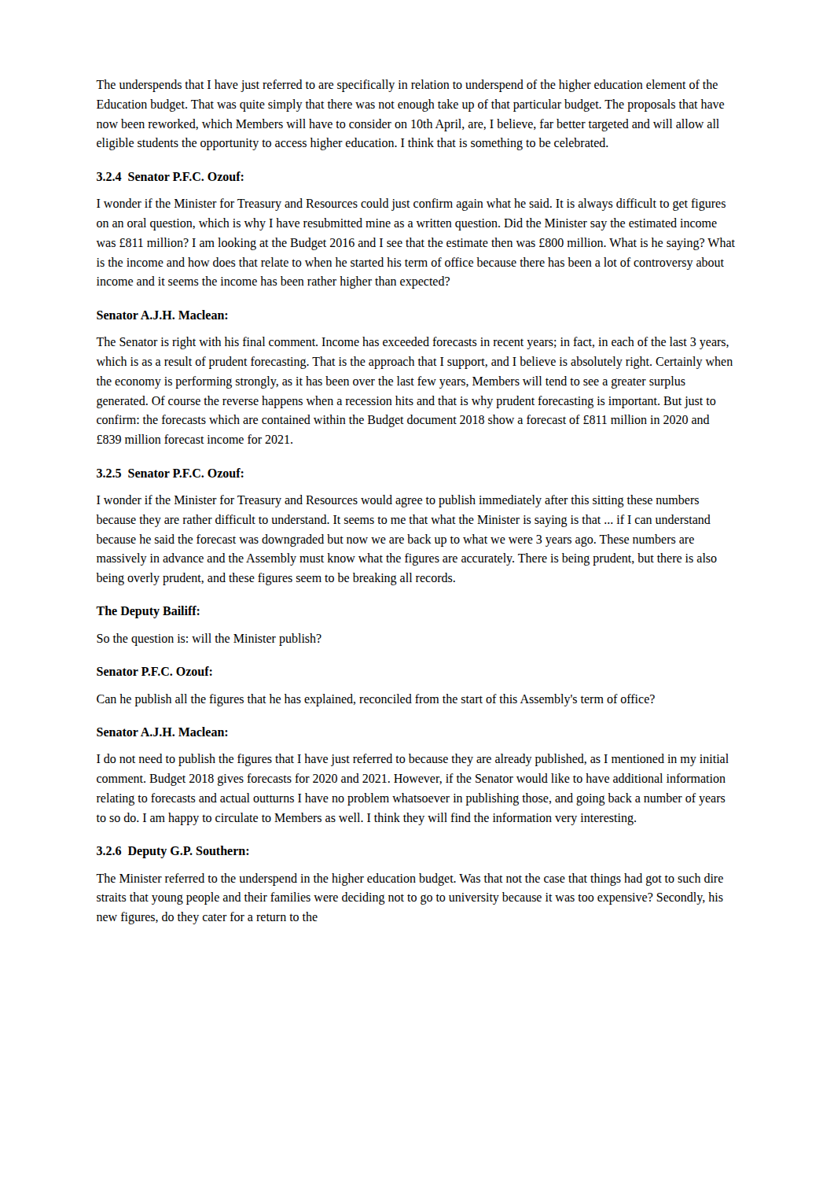The underspends that I have just referred to are specifically in relation to underspend of the higher education element of the Education budget. That was quite simply that there was not enough take up of that particular budget. The proposals that have now been reworked, which Members will have to consider on 10th April, are, I believe, far better targeted and will allow all eligible students the opportunity to access higher education. I think that is something to be celebrated.
3.2.4 Senator P.F.C. Ozouf:
I wonder if the Minister for Treasury and Resources could just confirm again what he said. It is always difficult to get figures on an oral question, which is why I have resubmitted mine as a written question. Did the Minister say the estimated income was £811 million? I am looking at the Budget 2016 and I see that the estimate then was £800 million. What is he saying? What is the income and how does that relate to when he started his term of office because there has been a lot of controversy about income and it seems the income has been rather higher than expected?
Senator A.J.H. Maclean:
The Senator is right with his final comment. Income has exceeded forecasts in recent years; in fact, in each of the last 3 years, which is as a result of prudent forecasting. That is the approach that I support, and I believe is absolutely right. Certainly when the economy is performing strongly, as it has been over the last few years, Members will tend to see a greater surplus generated. Of course the reverse happens when a recession hits and that is why prudent forecasting is important. But just to confirm: the forecasts which are contained within the Budget document 2018 show a forecast of £811 million in 2020 and £839 million forecast income for 2021.
3.2.5 Senator P.F.C. Ozouf:
I wonder if the Minister for Treasury and Resources would agree to publish immediately after this sitting these numbers because they are rather difficult to understand. It seems to me that what the Minister is saying is that ... if I can understand because he said the forecast was downgraded but now we are back up to what we were 3 years ago. These numbers are massively in advance and the Assembly must know what the figures are accurately. There is being prudent, but there is also being overly prudent, and these figures seem to be breaking all records.
The Deputy Bailiff:
So the question is: will the Minister publish?
Senator P.F.C. Ozouf:
Can he publish all the figures that he has explained, reconciled from the start of this Assembly's term of office?
Senator A.J.H. Maclean:
I do not need to publish the figures that I have just referred to because they are already published, as I mentioned in my initial comment. Budget 2018 gives forecasts for 2020 and 2021. However, if the Senator would like to have additional information relating to forecasts and actual outturns I have no problem whatsoever in publishing those, and going back a number of years to so do. I am happy to circulate to Members as well. I think they will find the information very interesting.
3.2.6 Deputy G.P. Southern:
The Minister referred to the underspend in the higher education budget. Was that not the case that things had got to such dire straits that young people and their families were deciding not to go to university because it was too expensive? Secondly, his new figures, do they cater for a return to the